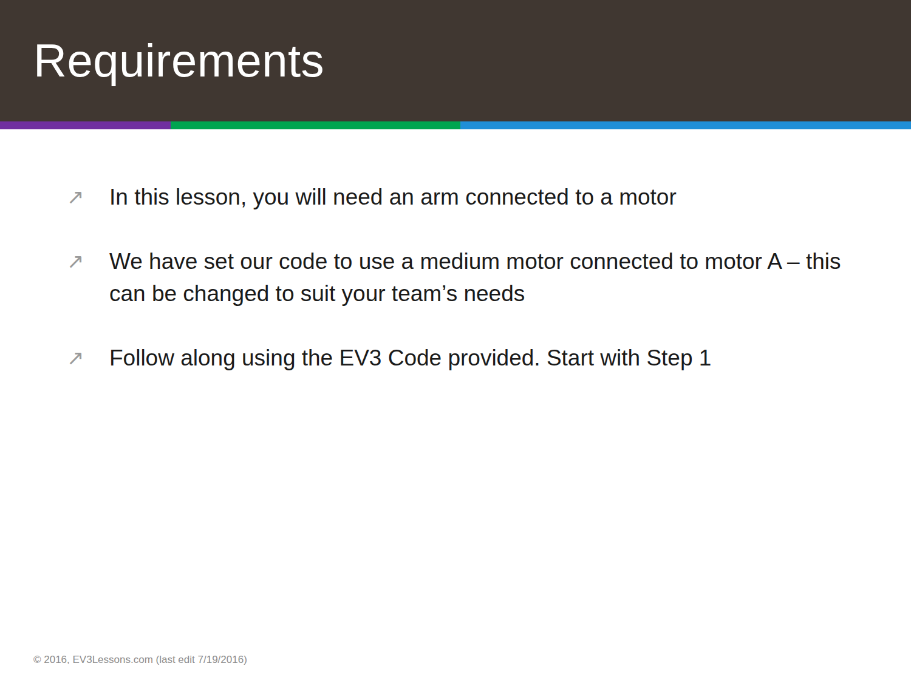Requirements
In this lesson, you will need an arm connected to a motor
We have set our code to use a medium motor connected to motor A – this can be changed to suit your team’s needs
Follow along using the EV3 Code provided. Start with Step 1
© 2016, EV3Lessons.com (last edit 7/19/2016)